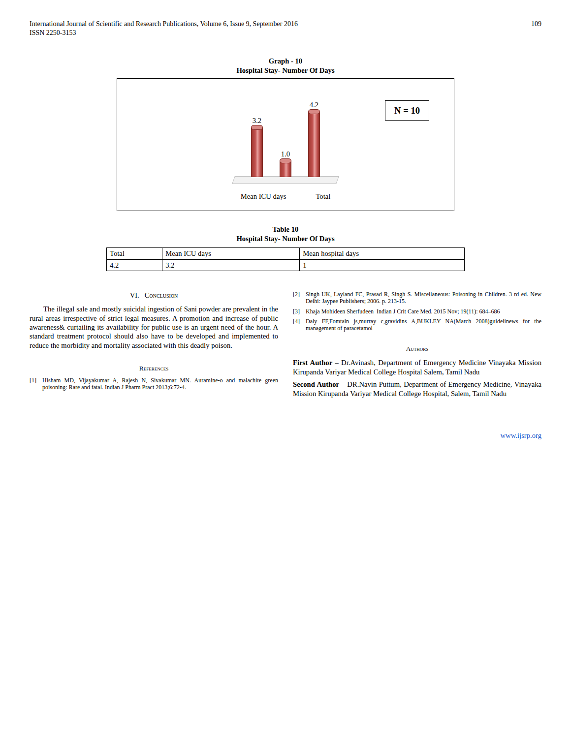International Journal of Scientific and Research Publications, Volume 6, Issue 9, September 2016
ISSN 2250-3153
109
Graph - 10
Hospital Stay- Number Of Days
N = 10
3.2
1.0
4.2
Mean ICU days Total
Table 10
Hospital Stay- Number Of Days
| Total | Mean ICU days | Mean hospital days |
| 4.2 | 3.2 | 1 |
VI. Conclusion
The illegal sale and mostly suicidal ingestion of Sani powder are prevalent in the rural areas irrespective of strict legal measures. A promotion and increase of public awareness& curtailing its availability for public use is an urgent need of the hour. A standard treatment protocol should also have to be developed and implemented to reduce the morbidity and mortality associated with this deadly poison.
References
Hisham MD, Vijayakumar A, Rajesh N, Sivakumar MN. Auramine-o and malachite green poisoning: Rare and fatal. Indian J Pharm Pract 2013;6:72-4.
Singh UK, Layland FC, Prasad R, Singh S. Miscellaneous: Poisoning in Children. 3 rd ed. New Delhi: Jaypee Publishers; 2006. p. 213-15.
Khaja Mohideen Sherfudeen Indian J Crit Care Med. 2015 Nov; 19(11): 684–686
Daly FF,Fomtain js,murray c,gravidins A,BUKLEY NA(March 2008)guidelinews for the management of paracetamol
Authors
First Author – Dr.Avinash, Department of Emergency Medicine Vinayaka Mission Kirupanda Variyar Medical College Hospital Salem, Tamil Nadu
Second Author – DR.Navin Puttum, Department of Emergency Medicine, Vinayaka Mission Kirupanda Variyar Medical College Hospital, Salem, Tamil Nadu
www.ijsrp.org